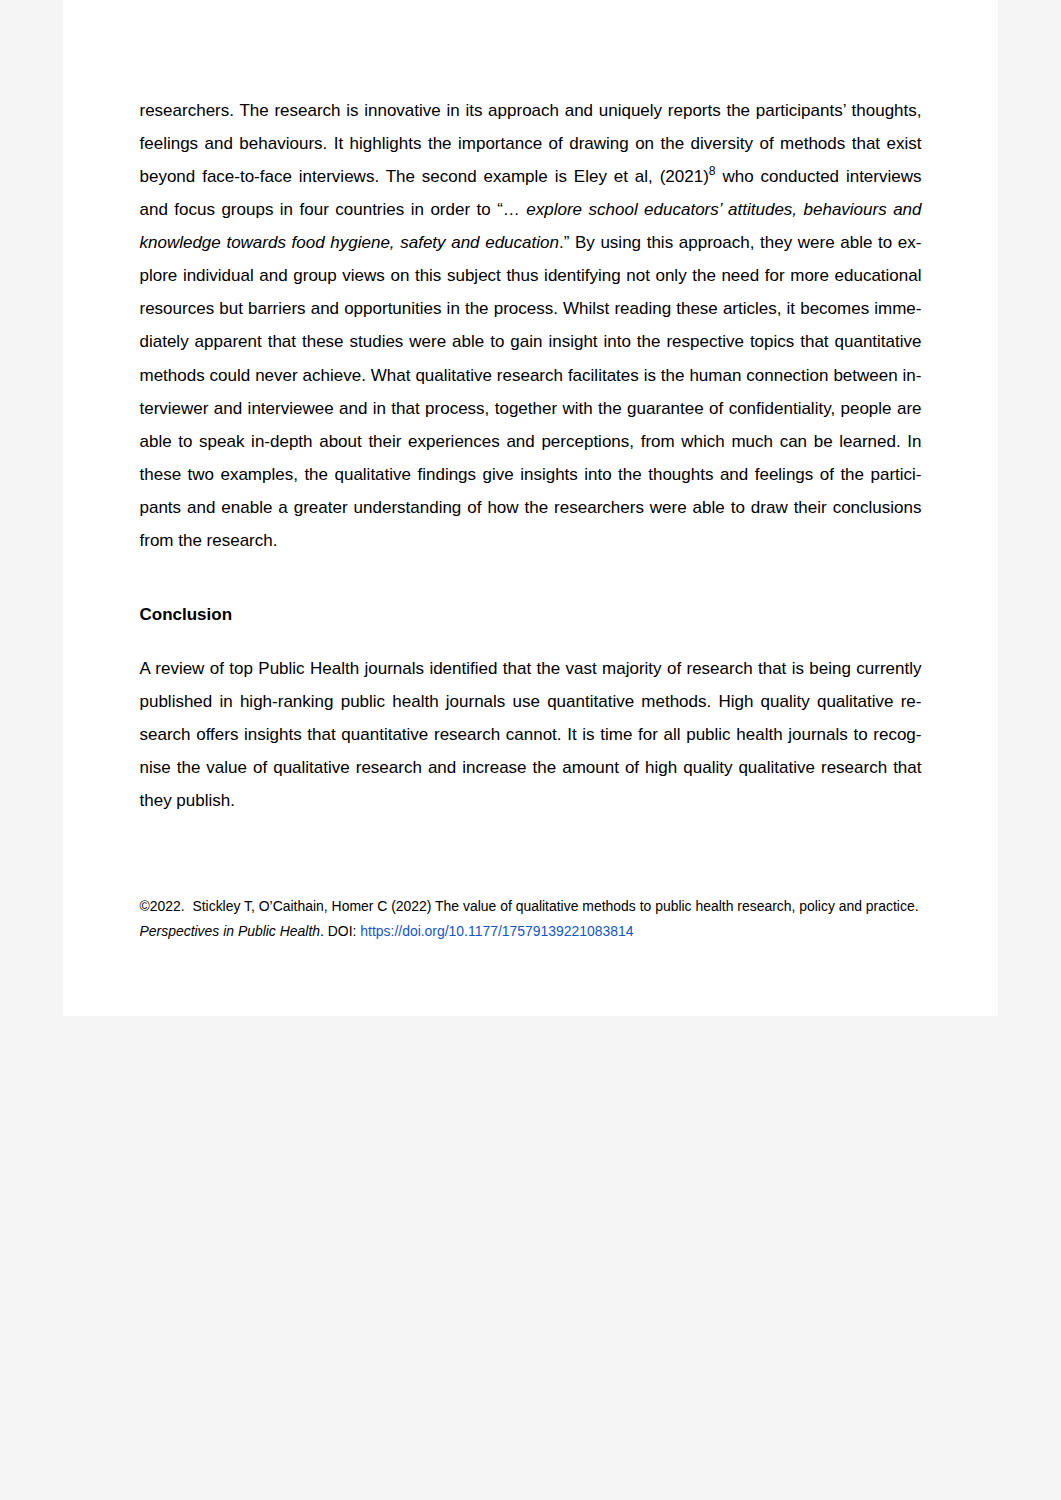researchers. The research is innovative in its approach and uniquely reports the participants’ thoughts, feelings and behaviours. It highlights the importance of drawing on the diversity of methods that exist beyond face-to-face interviews. The second example is Eley et al, (2021)8 who conducted interviews and focus groups in four countries in order to “… explore school educators’ attitudes, behaviours and knowledge towards food hygiene, safety and education.” By using this approach, they were able to explore individual and group views on this subject thus identifying not only the need for more educational resources but barriers and opportunities in the process. Whilst reading these articles, it becomes immediately apparent that these studies were able to gain insight into the respective topics that quantitative methods could never achieve. What qualitative research facilitates is the human connection between interviewer and interviewee and in that process, together with the guarantee of confidentiality, people are able to speak in-depth about their experiences and perceptions, from which much can be learned. In these two examples, the qualitative findings give insights into the thoughts and feelings of the participants and enable a greater understanding of how the researchers were able to draw their conclusions from the research.
Conclusion
A review of top Public Health journals identified that the vast majority of research that is being currently published in high-ranking public health journals use quantitative methods. High quality qualitative research offers insights that quantitative research cannot. It is time for all public health journals to recognise the value of qualitative research and increase the amount of high quality qualitative research that they publish.
©2022. Stickley T, O’Caithain, Homer C (2022) The value of qualitative methods to public health research, policy and practice. Perspectives in Public Health. DOI: https://doi.org/10.1177/17579139221083814